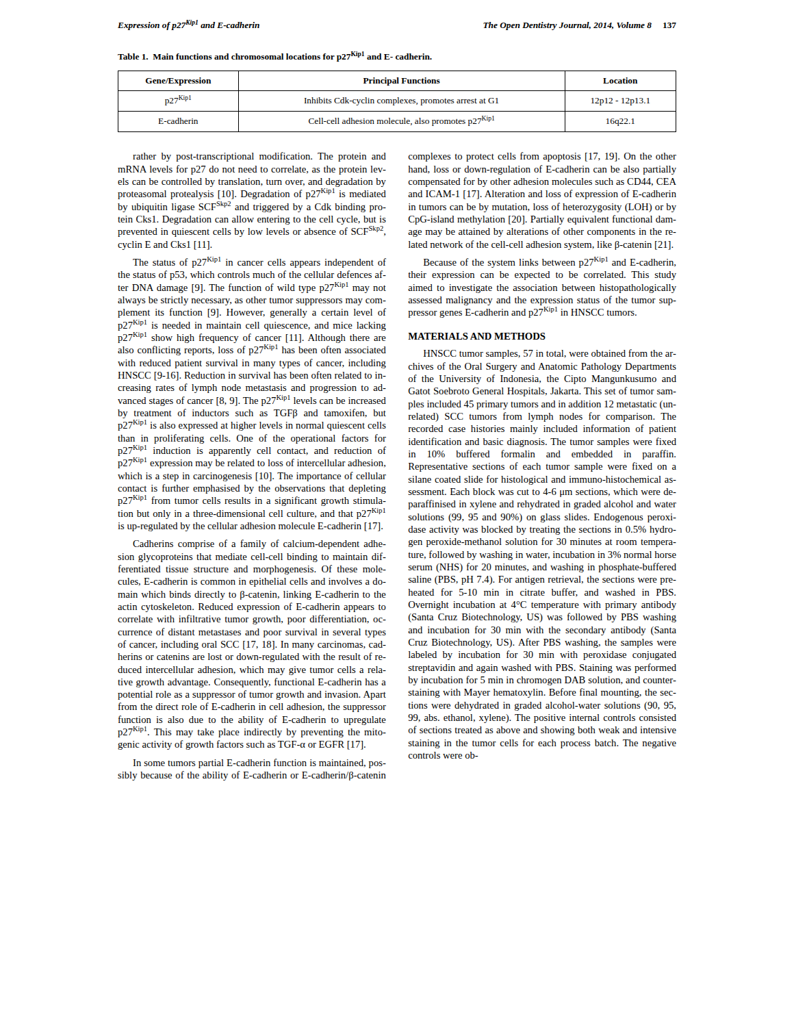Expression of p27Kip1 and E-cadherin
The Open Dentistry Journal, 2014, Volume 8137
Table 1. Main functions and chromosomal locations for p27Kip1 and E- cadherin.
| Gene/Expression | Principal Functions | Location |
| --- | --- | --- |
| p27 Kip1 | Inhibits Cdk-cyclin complexes, promotes arrest at G1 | 12p12 - 12p13.1 |
| E-cadherin | Cell-cell adhesion molecule, also promotes p27 Kip1 | 16q22.1 |
rather by post-transcriptional modification. The protein and mRNA levels for p27 do not need to correlate, as the protein levels can be controlled by translation, turn over, and degradation by proteasomal protealysis [10]. Degradation of p27Kip1 is mediated by ubiquitin ligase SCFSkp2 and triggered by a Cdk binding protein Cks1. Degradation can allow entering to the cell cycle, but is prevented in quiescent cells by low levels or absence of SCFSkp2, cyclin E and Cks1 [11].
The status of p27Kip1 in cancer cells appears independent of the status of p53, which controls much of the cellular defences after DNA damage [9]. The function of wild type p27Kip1 may not always be strictly necessary, as other tumor suppressors may complement its function [9]. However, generally a certain level of p27Kip1 is needed in maintain cell quiescence, and mice lacking p27Kip1 show high frequency of cancer [11]. Although there are also conflicting reports, loss of p27Kip1 has been often associated with reduced patient survival in many types of cancer, including HNSCC [9-16]. Reduction in survival has been often related to increasing rates of lymph node metastasis and progression to advanced stages of cancer [8, 9]. The p27Kip1 levels can be increased by treatment of inductors such as TGFβ and tamoxifen, but p27Kip1 is also expressed at higher levels in normal quiescent cells than in proliferating cells. One of the operational factors for p27Kip1 induction is apparently cell contact, and reduction of p27Kip1 expression may be related to loss of intercellular adhesion, which is a step in carcinogenesis [10]. The importance of cellular contact is further emphasised by the observations that depleting p27Kip1 from tumor cells results in a significant growth stimulation but only in a three-dimensional cell culture, and that p27Kip1 is up-regulated by the cellular adhesion molecule E-cadherin [17].
Cadherins comprise of a family of calcium-dependent adhesion glycoproteins that mediate cell-cell binding to maintain differentiated tissue structure and morphogenesis. Of these molecules, E-cadherin is common in epithelial cells and involves a domain which binds directly to β-catenin, linking E-cadherin to the actin cytoskeleton. Reduced expression of E-cadherin appears to correlate with infiltrative tumor growth, poor differentiation, occurrence of distant metastases and poor survival in several types of cancer, including oral SCC [17, 18]. In many carcinomas, cadherins or catenins are lost or down-regulated with the result of reduced intercellular adhesion, which may give tumor cells a relative growth advantage. Consequently, functional E-cadherin has a potential role as a suppressor of tumor growth and invasion. Apart from the direct role of E-cadherin in cell adhesion, the suppressor function is also due to the ability of E-cadherin to upregulate p27Kip1. This may take place indirectly by preventing the mitogenic activity of growth factors such as TGF-α or EGFR [17].
In some tumors partial E-cadherin function is maintained, possibly because of the ability of E-cadherin or E-cadherin/β-catenin complexes to protect cells from apoptosis [17, 19]. On the other hand, loss or down-regulation of E-cadherin can be also partially compensated for by other adhesion molecules such as CD44, CEA and ICAM-1 [17]. Alteration and loss of expression of E-cadherin in tumors can be by mutation, loss of heterozygosity (LOH) or by CpG-island methylation [20]. Partially equivalent functional damage may be attained by alterations of other components in the related network of the cell-cell adhesion system, like β-catenin [21].
Because of the system links between p27Kip1 and E-cadherin, their expression can be expected to be correlated. This study aimed to investigate the association between histopathologically assessed malignancy and the expression status of the tumor suppressor genes E-cadherin and p27Kip1 in HNSCC tumors.
MATERIALS AND METHODS
HNSCC tumor samples, 57 in total, were obtained from the archives of the Oral Surgery and Anatomic Pathology Departments of the University of Indonesia, the Cipto Mangunkusumo and Gatot Soebroto General Hospitals, Jakarta. This set of tumor samples included 45 primary tumors and in addition 12 metastatic (unrelated) SCC tumors from lymph nodes for comparison. The recorded case histories mainly included information of patient identification and basic diagnosis. The tumor samples were fixed in 10% buffered formalin and embedded in paraffin. Representative sections of each tumor sample were fixed on a silane coated slide for histological and immuno-histochemical assessment. Each block was cut to 4-6 μm sections, which were deparaffinised in xylene and rehydrated in graded alcohol and water solutions (99, 95 and 90%) on glass slides. Endogenous peroxidase activity was blocked by treating the sections in 0.5% hydrogen peroxide-methanol solution for 30 minutes at room temperature, followed by washing in water, incubation in 3% normal horse serum (NHS) for 20 minutes, and washing in phosphate-buffered saline (PBS, pH 7.4). For antigen retrieval, the sections were preheated for 5-10 min in citrate buffer, and washed in PBS. Overnight incubation at 4°C temperature with primary antibody (Santa Cruz Biotechnology, US) was followed by PBS washing and incubation for 30 min with the secondary antibody (Santa Cruz Biotechnology, US). After PBS washing, the samples were labeled by incubation for 30 min with peroxidase conjugated streptavidin and again washed with PBS. Staining was performed by incubation for 5 min in chromogen DAB solution, and counterstaining with Mayer hematoxylin. Before final mounting, the sections were dehydrated in graded alcohol-water solutions (90, 95, 99, abs. ethanol, xylene). The positive internal controls consisted of sections treated as above and showing both weak and intensive staining in the tumor cells for each process batch. The negative controls were ob-